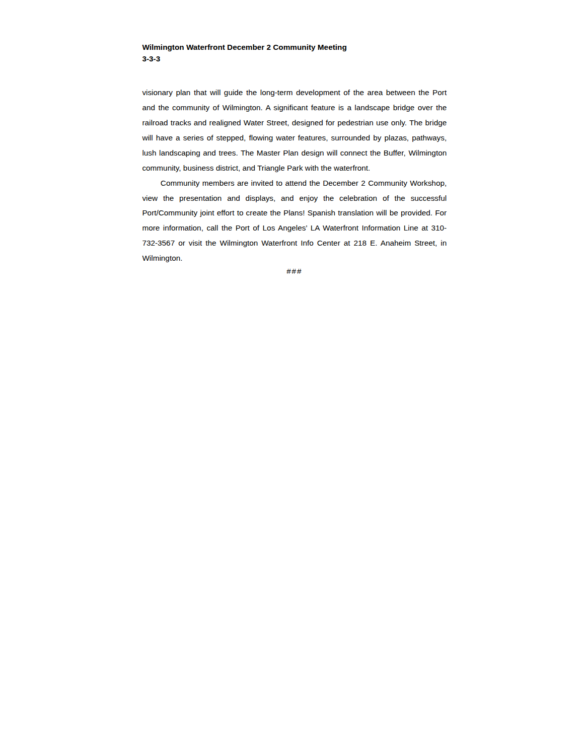Wilmington Waterfront December 2 Community Meeting 3-3-3
visionary plan that will guide the long-term development of the area between the Port and the community of Wilmington. A significant feature is a landscape bridge over the railroad tracks and realigned Water Street, designed for pedestrian use only. The bridge will have a series of stepped, flowing water features, surrounded by plazas, pathways, lush landscaping and trees. The Master Plan design will connect the Buffer, Wilmington community, business district, and Triangle Park with the waterfront.
Community members are invited to attend the December 2 Community Workshop, view the presentation and displays, and enjoy the celebration of the successful Port/Community joint effort to create the Plans! Spanish translation will be provided. For more information, call the Port of Los Angeles’ LA Waterfront Information Line at 310-732-3567 or visit the Wilmington Waterfront Info Center at 218 E. Anaheim Street, in Wilmington.
###